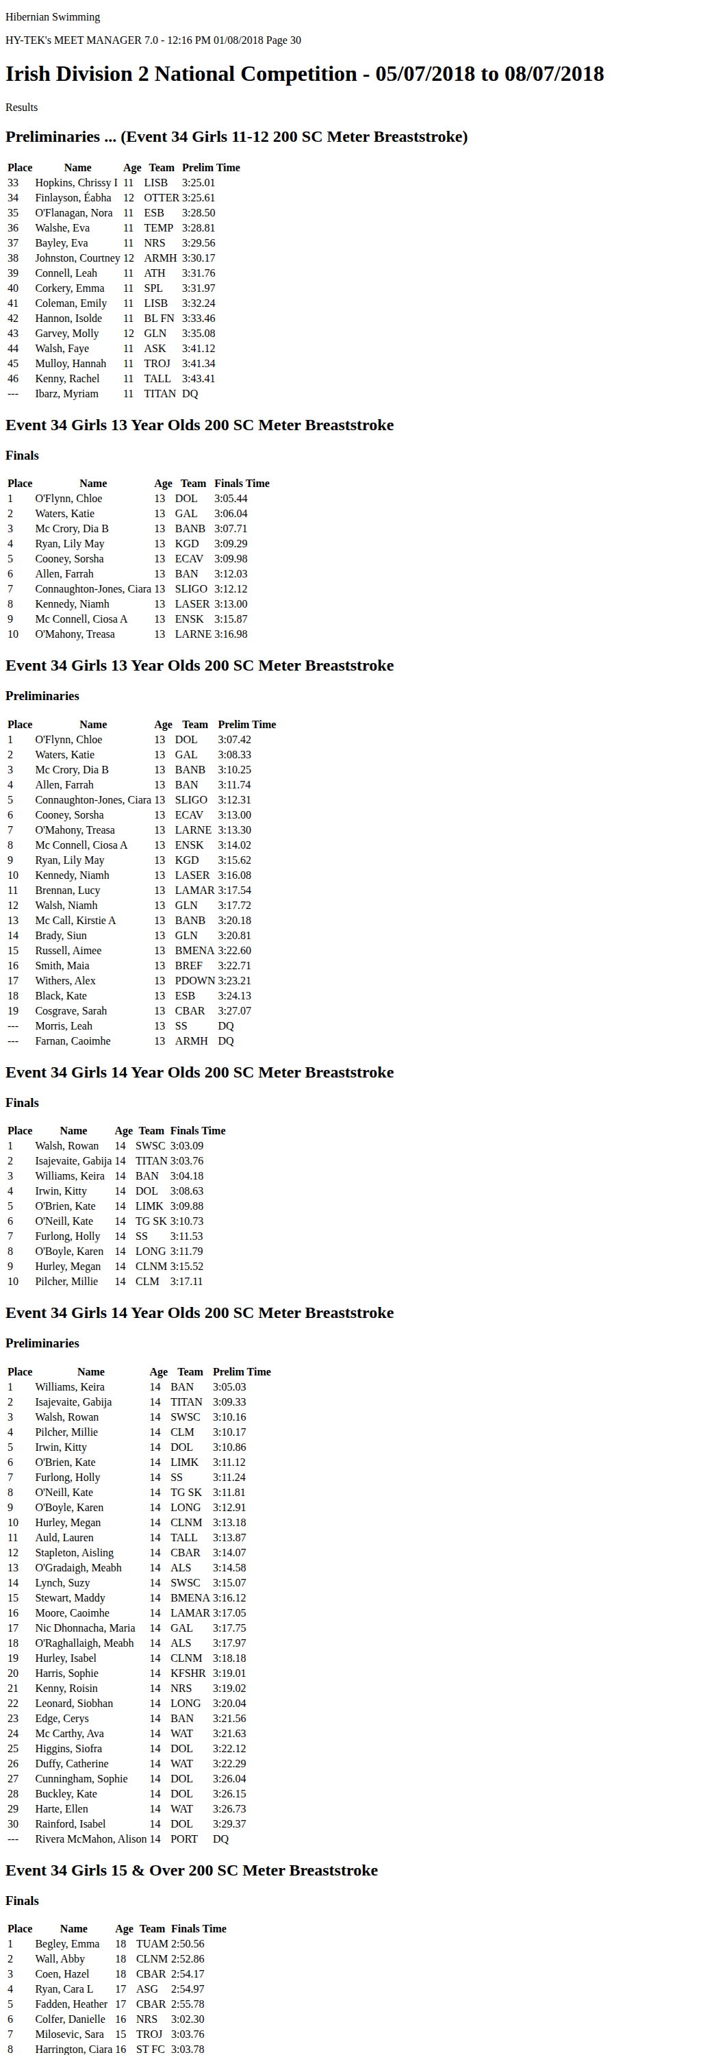Hibernian Swimming
HY-TEK's MEET MANAGER 7.0 - 12:16 PM 01/08/2018 Page 30
Irish Division 2 National Competition - 05/07/2018 to 08/07/2018
Results
Preliminaries ... (Event 34 Girls 11-12 200 SC Meter Breaststroke)
| Place | Name | Age | Team | Prelim Time |
| --- | --- | --- | --- | --- |
| 33 | Hopkins, Chrissy I | 11 | LISB | 3:25.01 |
| 34 | Finlayson, Éabha | 12 | OTTER | 3:25.61 |
| 35 | O'Flanagan, Nora | 11 | ESB | 3:28.50 |
| 36 | Walshe, Eva | 11 | TEMP | 3:28.81 |
| 37 | Bayley, Eva | 11 | NRS | 3:29.56 |
| 38 | Johnston, Courtney | 12 | ARMH | 3:30.17 |
| 39 | Connell, Leah | 11 | ATH | 3:31.76 |
| 40 | Corkery, Emma | 11 | SPL | 3:31.97 |
| 41 | Coleman, Emily | 11 | LISB | 3:32.24 |
| 42 | Hannon, Isolde | 11 | BL FN | 3:33.46 |
| 43 | Garvey, Molly | 12 | GLN | 3:35.08 |
| 44 | Walsh, Faye | 11 | ASK | 3:41.12 |
| 45 | Mulloy, Hannah | 11 | TROJ | 3:41.34 |
| 46 | Kenny, Rachel | 11 | TALL | 3:43.41 |
| --- | Ibarz, Myriam | 11 | TITAN | DQ |
Event 34 Girls 13 Year Olds 200 SC Meter Breaststroke
Finals
| Place | Name | Age | Team | Finals Time |
| --- | --- | --- | --- | --- |
| 1 | O'Flynn, Chloe | 13 | DOL | 3:05.44 |
| 2 | Waters, Katie | 13 | GAL | 3:06.04 |
| 3 | Mc Crory, Dia B | 13 | BANB | 3:07.71 |
| 4 | Ryan, Lily May | 13 | KGD | 3:09.29 |
| 5 | Cooney, Sorsha | 13 | ECAV | 3:09.98 |
| 6 | Allen, Farrah | 13 | BAN | 3:12.03 |
| 7 | Connaughton-Jones, Ciara | 13 | SLIGO | 3:12.12 |
| 8 | Kennedy, Niamh | 13 | LASER | 3:13.00 |
| 9 | Mc Connell, Ciosa A | 13 | ENSK | 3:15.87 |
| 10 | O'Mahony, Treasa | 13 | LARNE | 3:16.98 |
Event 34 Girls 13 Year Olds 200 SC Meter Breaststroke
Preliminaries
| Place | Name | Age | Team | Prelim Time |
| --- | --- | --- | --- | --- |
| 1 | O'Flynn, Chloe | 13 | DOL | 3:07.42 |
| 2 | Waters, Katie | 13 | GAL | 3:08.33 |
| 3 | Mc Crory, Dia B | 13 | BANB | 3:10.25 |
| 4 | Allen, Farrah | 13 | BAN | 3:11.74 |
| 5 | Connaughton-Jones, Ciara | 13 | SLIGO | 3:12.31 |
| 6 | Cooney, Sorsha | 13 | ECAV | 3:13.00 |
| 7 | O'Mahony, Treasa | 13 | LARNE | 3:13.30 |
| 8 | Mc Connell, Ciosa A | 13 | ENSK | 3:14.02 |
| 9 | Ryan, Lily May | 13 | KGD | 3:15.62 |
| 10 | Kennedy, Niamh | 13 | LASER | 3:16.08 |
| 11 | Brennan, Lucy | 13 | LAMAR | 3:17.54 |
| 12 | Walsh, Niamh | 13 | GLN | 3:17.72 |
| 13 | Mc Call, Kirstie A | 13 | BANB | 3:20.18 |
| 14 | Brady, Siun | 13 | GLN | 3:20.81 |
| 15 | Russell, Aimee | 13 | BMENA | 3:22.60 |
| 16 | Smith, Maia | 13 | BREF | 3:22.71 |
| 17 | Withers, Alex | 13 | PDOWN | 3:23.21 |
| 18 | Black, Kate | 13 | ESB | 3:24.13 |
| 19 | Cosgrave, Sarah | 13 | CBAR | 3:27.07 |
| --- | Morris, Leah | 13 | SS | DQ |
| --- | Farnan, Caoimhe | 13 | ARMH | DQ |
Event 34 Girls 14 Year Olds 200 SC Meter Breaststroke
Finals
| Place | Name | Age | Team | Finals Time |
| --- | --- | --- | --- | --- |
| 1 | Walsh, Rowan | 14 | SWSC | 3:03.09 |
| 2 | Isajevaite, Gabija | 14 | TITAN | 3:03.76 |
| 3 | Williams, Keira | 14 | BAN | 3:04.18 |
| 4 | Irwin, Kitty | 14 | DOL | 3:08.63 |
| 5 | O'Brien, Kate | 14 | LIMK | 3:09.88 |
| 6 | O'Neill, Kate | 14 | TG SK | 3:10.73 |
| 7 | Furlong, Holly | 14 | SS | 3:11.53 |
| 8 | O'Boyle, Karen | 14 | LONG | 3:11.79 |
| 9 | Hurley, Megan | 14 | CLNM | 3:15.52 |
| 10 | Pilcher, Millie | 14 | CLM | 3:17.11 |
Event 34 Girls 14 Year Olds 200 SC Meter Breaststroke
Preliminaries
| Place | Name | Age | Team | Prelim Time |
| --- | --- | --- | --- | --- |
| 1 | Williams, Keira | 14 | BAN | 3:05.03 |
| 2 | Isajevaite, Gabija | 14 | TITAN | 3:09.33 |
| 3 | Walsh, Rowan | 14 | SWSC | 3:10.16 |
| 4 | Pilcher, Millie | 14 | CLM | 3:10.17 |
| 5 | Irwin, Kitty | 14 | DOL | 3:10.86 |
| 6 | O'Brien, Kate | 14 | LIMK | 3:11.12 |
| 7 | Furlong, Holly | 14 | SS | 3:11.24 |
| 8 | O'Neill, Kate | 14 | TG SK | 3:11.81 |
| 9 | O'Boyle, Karen | 14 | LONG | 3:12.91 |
| 10 | Hurley, Megan | 14 | CLNM | 3:13.18 |
| 11 | Auld, Lauren | 14 | TALL | 3:13.87 |
| 12 | Stapleton, Aisling | 14 | CBAR | 3:14.07 |
| 13 | O'Gradaigh, Meabh | 14 | ALS | 3:14.58 |
| 14 | Lynch, Suzy | 14 | SWSC | 3:15.07 |
| 15 | Stewart, Maddy | 14 | BMENA | 3:16.12 |
| 16 | Moore, Caoimhe | 14 | LAMAR | 3:17.05 |
| 17 | Nic Dhonnacha, Maria | 14 | GAL | 3:17.75 |
| 18 | O'Raghallaigh, Meabh | 14 | ALS | 3:17.97 |
| 19 | Hurley, Isabel | 14 | CLNM | 3:18.18 |
| 20 | Harris, Sophie | 14 | KFSHR | 3:19.01 |
| 21 | Kenny, Roisin | 14 | NRS | 3:19.02 |
| 22 | Leonard, Siobhan | 14 | LONG | 3:20.04 |
| 23 | Edge, Cerys | 14 | BAN | 3:21.56 |
| 24 | Mc Carthy, Ava | 14 | WAT | 3:21.63 |
| 25 | Higgins, Siofra | 14 | DOL | 3:22.12 |
| 26 | Duffy, Catherine | 14 | WAT | 3:22.29 |
| 27 | Cunningham, Sophie | 14 | DOL | 3:26.04 |
| 28 | Buckley, Kate | 14 | DOL | 3:26.15 |
| 29 | Harte, Ellen | 14 | WAT | 3:26.73 |
| 30 | Rainford, Isabel | 14 | DOL | 3:29.37 |
| --- | Rivera McMahon, Alison | 14 | PORT | DQ |
Event 34 Girls 15 & Over 200 SC Meter Breaststroke
Finals
| Place | Name | Age | Team | Finals Time |
| --- | --- | --- | --- | --- |
| 1 | Begley, Emma | 18 | TUAM | 2:50.56 |
| 2 | Wall, Abby | 18 | CLNM | 2:52.86 |
| 3 | Coen, Hazel | 18 | CBAR | 2:54.17 |
| 4 | Ryan, Cara L | 17 | ASG | 2:54.97 |
| 5 | Fadden, Heather | 17 | CBAR | 2:55.78 |
| 6 | Colfer, Danielle | 16 | NRS | 3:02.30 |
| 7 | Milosevic, Sara | 15 | TROJ | 3:03.76 |
| 8 | Harrington, Ciara | 16 | ST FC | 3:03.78 |
| 9 | Evans, Caitlin | 16 | TITAN | 3:06.23 |
| --- | Reidy, Aisling | 17 | ENS | DQ |